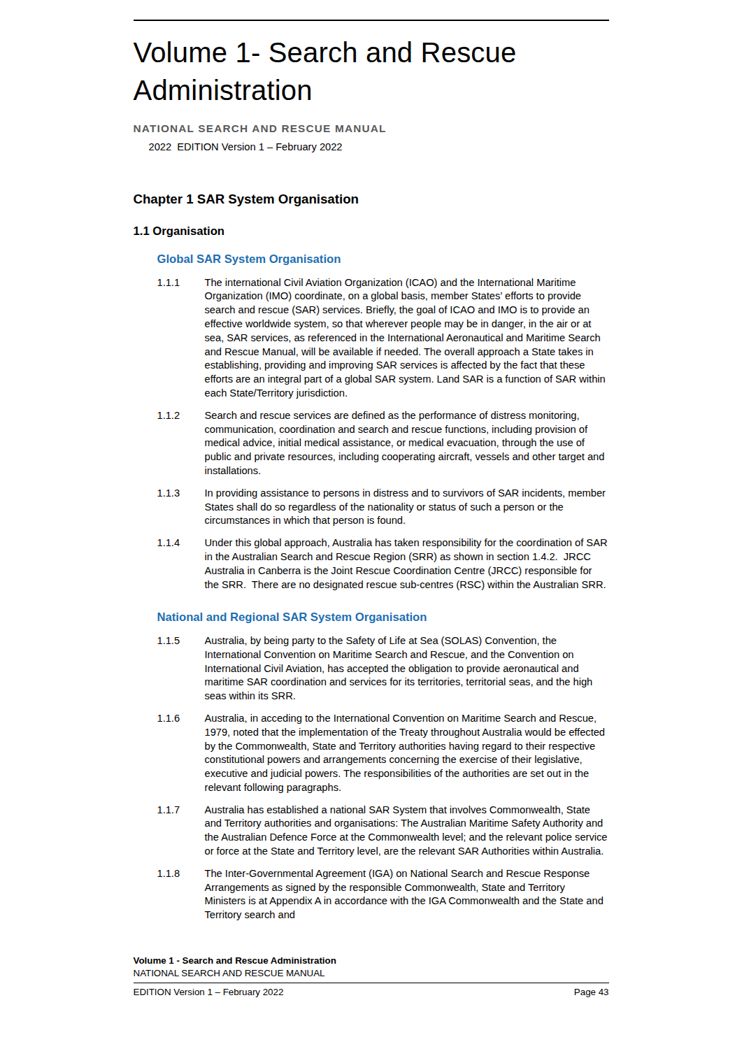Volume 1- Search and Rescue Administration
NATIONAL SEARCH AND RESCUE MANUAL
2022 EDITION Version 1 – February 2022
Chapter 1 SAR System Organisation
1.1 Organisation
Global SAR System Organisation
1.1.1
The international Civil Aviation Organization (ICAO) and the International Maritime Organization (IMO) coordinate, on a global basis, member States’ efforts to provide search and rescue (SAR) services. Briefly, the goal of ICAO and IMO is to provide an effective worldwide system, so that wherever people may be in danger, in the air or at sea, SAR services, as referenced in the International Aeronautical and Maritime Search and Rescue Manual, will be available if needed. The overall approach a State takes in establishing, providing and improving SAR services is affected by the fact that these efforts are an integral part of a global SAR system. Land SAR is a function of SAR within each State/Territory jurisdiction.
1.1.2
Search and rescue services are defined as the performance of distress monitoring, communication, coordination and search and rescue functions, including provision of medical advice, initial medical assistance, or medical evacuation, through the use of public and private resources, including cooperating aircraft, vessels and other target and installations.
1.1.3
In providing assistance to persons in distress and to survivors of SAR incidents, member States shall do so regardless of the nationality or status of such a person or the circumstances in which that person is found.
1.1.4
Under this global approach, Australia has taken responsibility for the coordination of SAR in the Australian Search and Rescue Region (SRR) as shown in section 1.4.2. JRCC Australia in Canberra is the Joint Rescue Coordination Centre (JRCC) responsible for the SRR. There are no designated rescue sub-centres (RSC) within the Australian SRR.
National and Regional SAR System Organisation
1.1.5
Australia, by being party to the Safety of Life at Sea (SOLAS) Convention, the International Convention on Maritime Search and Rescue, and the Convention on International Civil Aviation, has accepted the obligation to provide aeronautical and maritime SAR coordination and services for its territories, territorial seas, and the high seas within its SRR.
1.1.6
Australia, in acceding to the International Convention on Maritime Search and Rescue, 1979, noted that the implementation of the Treaty throughout Australia would be effected by the Commonwealth, State and Territory authorities having regard to their respective constitutional powers and arrangements concerning the exercise of their legislative, executive and judicial powers. The responsibilities of the authorities are set out in the relevant following paragraphs.
1.1.7
Australia has established a national SAR System that involves Commonwealth, State and Territory authorities and organisations: The Australian Maritime Safety Authority and the Australian Defence Force at the Commonwealth level; and the relevant police service or force at the State and Territory level, are the relevant SAR Authorities within Australia.
1.1.8
The Inter-Governmental Agreement (IGA) on National Search and Rescue Response Arrangements as signed by the responsible Commonwealth, State and Territory Ministers is at Appendix A in accordance with the IGA Commonwealth and the State and Territory search and
Volume 1 - Search and Rescue Administration
NATIONAL SEARCH AND RESCUE MANUAL
EDITION Version 1 – February 2022 Page 43